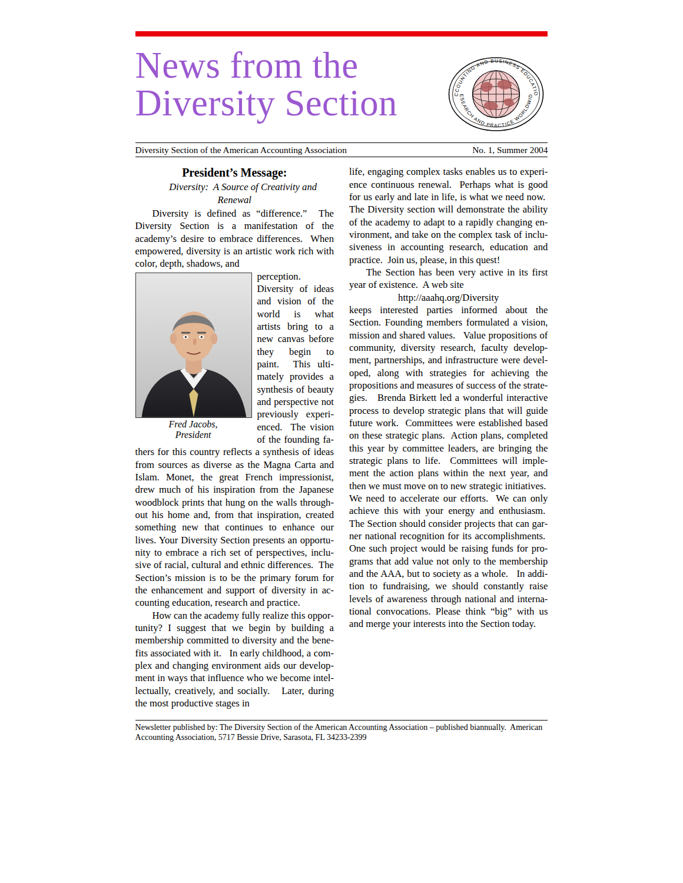News from the
Diversity Section
ACCOUNTING AND BUSINESS EDUCATION RESEARCH AND PRACTICE WORLDWIDE
Diversity Section of the American Accounting Association No. 1, Summer 2004
President’s Message:
Diversity: A Source of Creativity and Renewal
Diversity is defined as “difference.” The Diversity Section is a manifestation of the academy’s desire to embrace differences. When empowered, diversity is an artistic work rich with color, depth, shadows, and
Fred Jacobs,
President
perception. Diversity of ideas and vision of the world is what artists bring to a new canvas before they begin to paint. This ultimately provides a synthesis of beauty and perspective not previously experienced. The vision of the founding fathers for this country reflects a synthesis of ideas from sources as diverse as the Magna Carta and Islam. Monet, the great French impressionist, drew much of his inspiration from the Japanese woodblock prints that hung on the walls throughout his home and, from that inspiration, created something new that continues to enhance our lives. Your Diversity Section presents an opportunity to embrace a rich set of perspectives, inclusive of racial, cultural and ethnic differences. The Section’s mission is to be the primary forum for the enhancement and support of diversity in accounting education, research and practice.
How can the academy fully realize this opportunity? I suggest that we begin by building a membership committed to diversity and the benefits associated with it. In early childhood, a complex and changing environment aids our development in ways that influence who we become intellectually, creatively, and socially. Later, during the most productive stages in
life, engaging complex tasks enables us to experience continuous renewal. Perhaps what is good for us early and late in life, is what we need now. The Diversity section will demonstrate the ability of the academy to adapt to a rapidly changing environment, and take on the complex task of inclusiveness in accounting research, education and practice. Join us, please, in this quest!
The Section has been very active in its first year of existence. A web site
http://aaahq.org/Diversity
keeps interested parties informed about the Section. Founding members formulated a vision, mission and shared values. Value propositions of community, diversity research, faculty development, partnerships, and infrastructure were developed, along with strategies for achieving the propositions and measures of success of the strategies. Brenda Birkett led a wonderful interactive process to develop strategic plans that will guide future work. Committees were established based on these strategic plans. Action plans, completed this year by committee leaders, are bringing the strategic plans to life. Committees will implement the action plans within the next year, and then we must move on to new strategic initiatives.
We need to accelerate our efforts. We can only achieve this with your energy and enthusiasm. The Section should consider projects that can garner national recognition for its accomplishments. One such project would be raising funds for programs that add value not only to the membership and the AAA, but to society as a whole. In addition to fundraising, we should constantly raise levels of awareness through national and international convocations. Please think “big” with us and merge your interests into the Section today.
Newsletter published by: The Diversity Section of the American Accounting Association – published biannually. American Accounting Association, 5717 Bessie Drive, Sarasota, FL 34233-2399